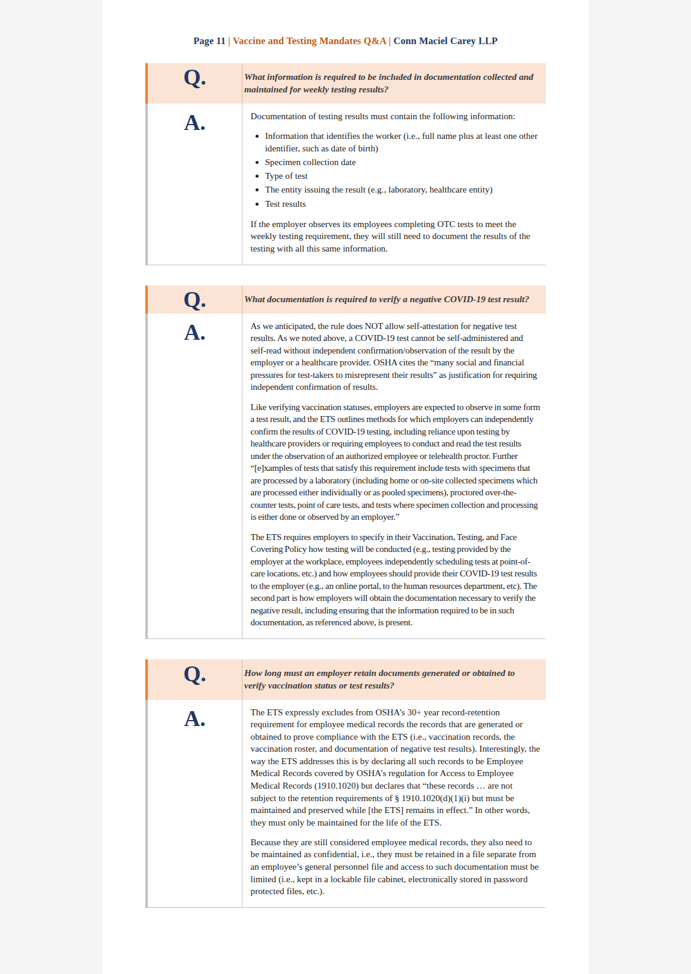Page 11 | Vaccine and Testing Mandates Q&A | Conn Maciel Carey LLP
Q.
What information is required to be included in documentation collected and maintained for weekly testing results?
A.
Documentation of testing results must contain the following information:
Information that identifies the worker (i.e., full name plus at least one other identifier, such as date of birth)
Specimen collection date
Type of test
The entity issuing the result (e.g., laboratory, healthcare entity)
Test results
If the employer observes its employees completing OTC tests to meet the weekly testing requirement, they will still need to document the results of the testing with all this same information.
Q.
What documentation is required to verify a negative COVID-19 test result?
A.
As we anticipated, the rule does NOT allow self-attestation for negative test results. As we noted above, a COVID-19 test cannot be self-administered and self-read without independent confirmation/observation of the result by the employer or a healthcare provider. OSHA cites the “many social and financial pressures for test-takers to misrepresent their results” as justification for requiring independent confirmation of results.
Like verifying vaccination statuses, employers are expected to observe in some form a test result, and the ETS outlines methods for which employers can independently confirm the results of COVID-19 testing, including reliance upon testing by healthcare providers or requiring employees to conduct and read the test results under the observation of an authorized employee or telehealth proctor. Further “[e]xamples of tests that satisfy this requirement include tests with specimens that are processed by a laboratory (including home or on-site collected specimens which are processed either individually or as pooled specimens), proctored over-the-counter tests, point of care tests, and tests where specimen collection and processing is either done or observed by an employer.”
The ETS requires employers to specify in their Vaccination, Testing, and Face Covering Policy how testing will be conducted (e.g., testing provided by the employer at the workplace, employees independently scheduling tests at point-of-care locations, etc.) and how employees should provide their COVID-19 test results to the employer (e.g., an online portal, to the human resources department, etc). The second part is how employers will obtain the documentation necessary to verify the negative result, including ensuring that the information required to be in such documentation, as referenced above, is present.
Q.
How long must an employer retain documents generated or obtained to verify vaccination status or test results?
A.
The ETS expressly excludes from OSHA’s 30+ year record-retention requirement for employee medical records the records that are generated or obtained to prove compliance with the ETS (i.e., vaccination records, the vaccination roster, and documentation of negative test results). Interestingly, the way the ETS addresses this is by declaring all such records to be Employee Medical Records covered by OSHA’s regulation for Access to Employee Medical Records (1910.1020) but declares that “these records … are not subject to the retention requirements of § 1910.1020(d)(1)(i) but must be maintained and preserved while [the ETS] remains in effect.” In other words, they must only be maintained for the life of the ETS.
Because they are still considered employee medical records, they also need to be maintained as confidential, i.e., they must be retained in a file separate from an employee’s general personnel file and access to such documentation must be limited (i.e., kept in a lockable file cabinet, electronically stored in password protected files, etc.).